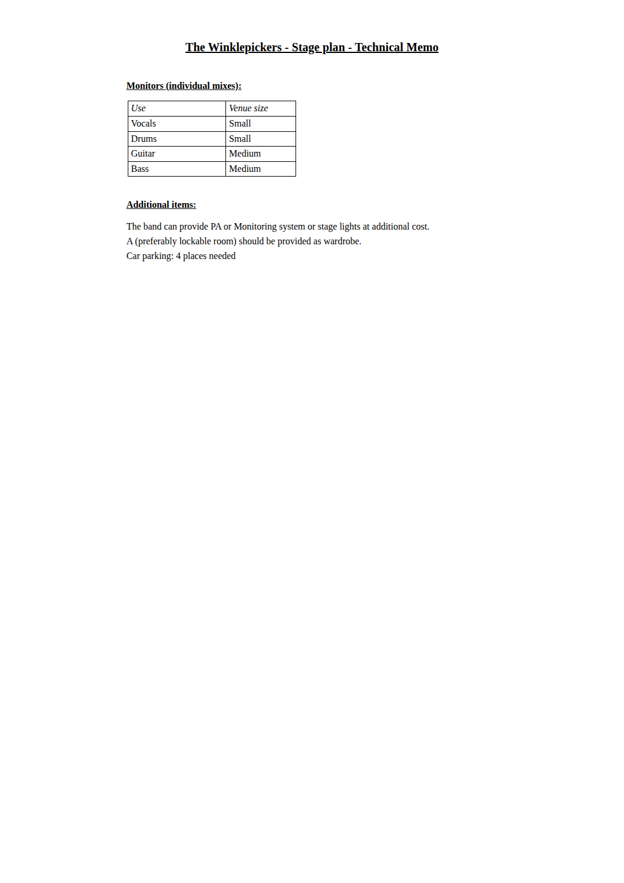The Winklepickers - Stage plan - Technical Memo
Monitors (individual mixes):
| Use | Venue size |
| Vocals | Small |
| Drums | Small |
| Guitar | Medium |
| Bass | Medium |
Additional items:
The band can provide PA or Monitoring system or stage lights at additional cost.
A (preferably lockable room) should be provided as wardrobe.
Car parking: 4 places needed